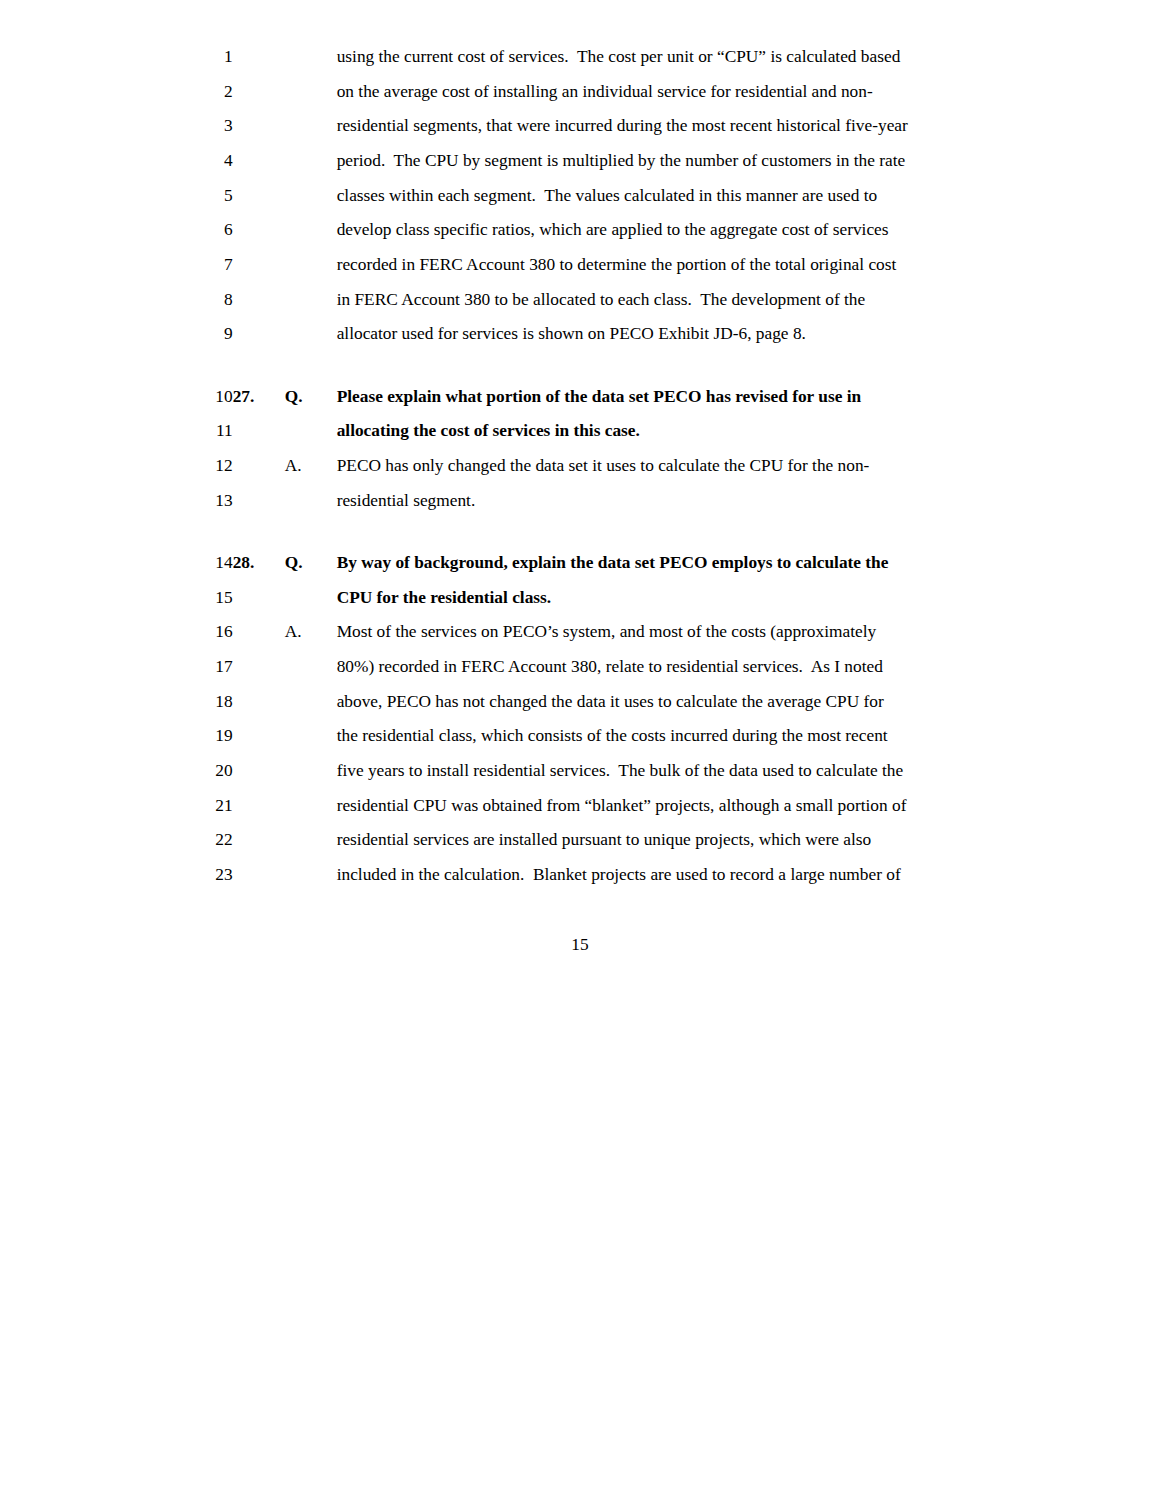| 1 | | | using the current cost of services. The cost per unit or “CPU” is calculated based |
| 2 | | | on the average cost of installing an individual service for residential and non- |
| 3 | | | residential segments, that were incurred during the most recent historical five-year |
| 4 | | | period. The CPU by segment is multiplied by the number of customers in the rate |
| 5 | | | classes within each segment. The values calculated in this manner are used to |
| 6 | | | develop class specific ratios, which are applied to the aggregate cost of services |
| 7 | | | recorded in FERC Account 380 to determine the portion of the total original cost |
| 8 | | | in FERC Account 380 to be allocated to each class. The development of the |
| 9 | | | allocator used for services is shown on PECO Exhibit JD-6, page 8. |
| 10 | 27. | Q. | Please explain what portion of the data set PECO has revised for use in |
| 11 | | | allocating the cost of services in this case. |
| 12 | | A. | PECO has only changed the data set it uses to calculate the CPU for the non- |
| 13 | | | residential segment. |
| 14 | 28. | Q. | By way of background, explain the data set PECO employs to calculate the |
| 15 | | | CPU for the residential class. |
| 16 | | A. | Most of the services on PECO’s system, and most of the costs (approximately |
| 17 | | | 80%) recorded in FERC Account 380, relate to residential services. As I noted |
| 18 | | | above, PECO has not changed the data it uses to calculate the average CPU for |
| 19 | | | the residential class, which consists of the costs incurred during the most recent |
| 20 | | | five years to install residential services. The bulk of the data used to calculate the |
| 21 | | | residential CPU was obtained from “blanket” projects, although a small portion of |
| 22 | | | residential services are installed pursuant to unique projects, which were also |
| 23 | | | included in the calculation. Blanket projects are used to record a large number of |
15